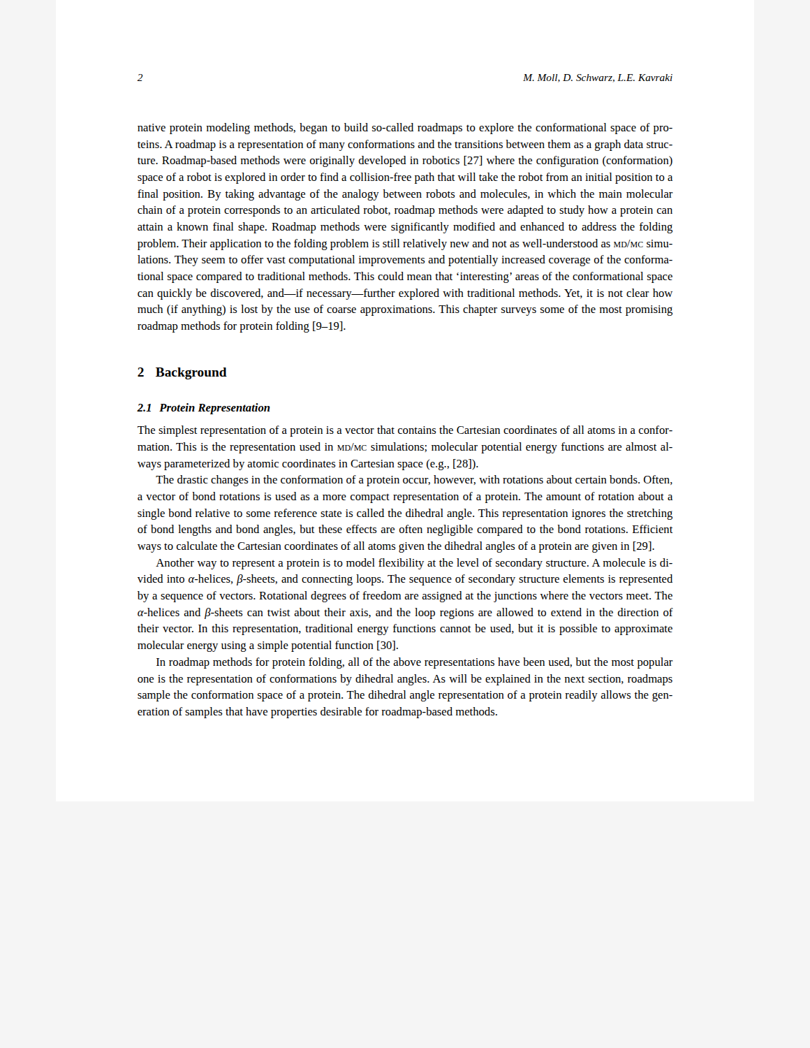2 M. Moll, D. Schwarz, L.E. Kavraki
native protein modeling methods, began to build so-called roadmaps to explore the conformational space of proteins. A roadmap is a representation of many conformations and the transitions between them as a graph data structure. Roadmap-based methods were originally developed in robotics [27] where the configuration (conformation) space of a robot is explored in order to find a collision-free path that will take the robot from an initial position to a final position. By taking advantage of the analogy between robots and molecules, in which the main molecular chain of a protein corresponds to an articulated robot, roadmap methods were adapted to study how a protein can attain a known final shape. Roadmap methods were significantly modified and enhanced to address the folding problem. Their application to the folding problem is still relatively new and not as well-understood as md/mc simulations. They seem to offer vast computational improvements and potentially increased coverage of the conformational space compared to traditional methods. This could mean that ‘interesting’ areas of the conformational space can quickly be discovered, and—if necessary—further explored with traditional methods. Yet, it is not clear how much (if anything) is lost by the use of coarse approximations. This chapter surveys some of the most promising roadmap methods for protein folding [9–19].
2 Background
2.1 Protein Representation
The simplest representation of a protein is a vector that contains the Cartesian coordinates of all atoms in a conformation. This is the representation used in md/mc simulations; molecular potential energy functions are almost always parameterized by atomic coordinates in Cartesian space (e.g., [28]).
The drastic changes in the conformation of a protein occur, however, with rotations about certain bonds. Often, a vector of bond rotations is used as a more compact representation of a protein. The amount of rotation about a single bond relative to some reference state is called the dihedral angle. This representation ignores the stretching of bond lengths and bond angles, but these effects are often negligible compared to the bond rotations. Efficient ways to calculate the Cartesian coordinates of all atoms given the dihedral angles of a protein are given in [29].
Another way to represent a protein is to model flexibility at the level of secondary structure. A molecule is divided into α-helices, β-sheets, and connecting loops. The sequence of secondary structure elements is represented by a sequence of vectors. Rotational degrees of freedom are assigned at the junctions where the vectors meet. The α-helices and β-sheets can twist about their axis, and the loop regions are allowed to extend in the direction of their vector. In this representation, traditional energy functions cannot be used, but it is possible to approximate molecular energy using a simple potential function [30].
In roadmap methods for protein folding, all of the above representations have been used, but the most popular one is the representation of conformations by dihedral angles. As will be explained in the next section, roadmaps sample the conformation space of a protein. The dihedral angle representation of a protein readily allows the generation of samples that have properties desirable for roadmap-based methods.